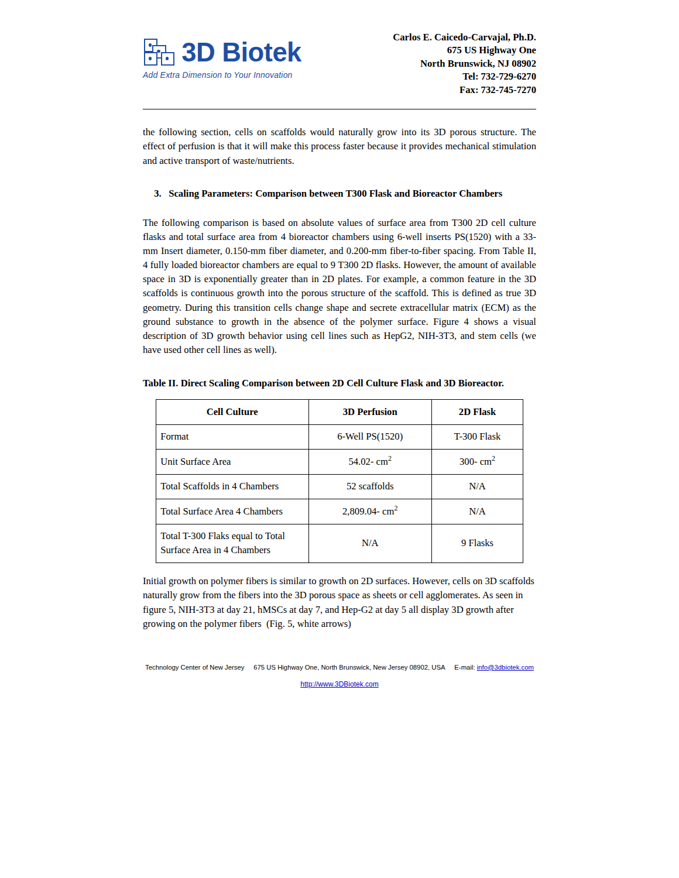3D Biotek
Add Extra Dimension to Your Innovation
Carlos E. Caicedo-Carvajal, Ph.D.
675 US Highway One
North Brunswick, NJ 08902
Tel: 732-729-6270
Fax: 732-745-7270
the following section, cells on scaffolds would naturally grow into its 3D porous structure. The effect of perfusion is that it will make this process faster because it provides mechanical stimulation and active transport of waste/nutrients.
3. Scaling Parameters: Comparison between T300 Flask and Bioreactor Chambers
The following comparison is based on absolute values of surface area from T300 2D cell culture flasks and total surface area from 4 bioreactor chambers using 6-well inserts PS(1520) with a 33-mm Insert diameter, 0.150-mm fiber diameter, and 0.200-mm fiber-to-fiber spacing. From Table II, 4 fully loaded bioreactor chambers are equal to 9 T300 2D flasks. However, the amount of available space in 3D is exponentially greater than in 2D plates. For example, a common feature in the 3D scaffolds is continuous growth into the porous structure of the scaffold. This is defined as true 3D geometry. During this transition cells change shape and secrete extracellular matrix (ECM) as the ground substance to growth in the absence of the polymer surface. Figure 4 shows a visual description of 3D growth behavior using cell lines such as HepG2, NIH-3T3, and stem cells (we have used other cell lines as well).
Table II. Direct Scaling Comparison between 2D Cell Culture Flask and 3D Bioreactor.
| Cell Culture | 3D Perfusion | 2D Flask |
| --- | --- | --- |
| Format | 6-Well PS(1520) | T-300 Flask |
| Unit Surface Area | 54.02- cm 2 | 300- cm 2 |
| Total Scaffolds in 4 Chambers | 52 scaffolds | N/A |
| Total Surface Area 4 Chambers | 2,809.04- cm 2 | N/A |
| Total T-300 Flaks equal to Total Surface Area in 4 Chambers | N/A | 9 Flasks |
Initial growth on polymer fibers is similar to growth on 2D surfaces. However, cells on 3D scaffolds naturally grow from the fibers into the 3D porous space as sheets or cell agglomerates. As seen in figure 5, NIH-3T3 at day 21, hMSCs at day 7, and Hep-G2 at day 5 all display 3D growth after growing on the polymer fibers (Fig. 5, white arrows)
Technology Center of New Jersey 675 US Highway One, North Brunswick, New Jersey 08902, USA E-mail: info@3dbiotek.com
http://www.3DBiotek.com